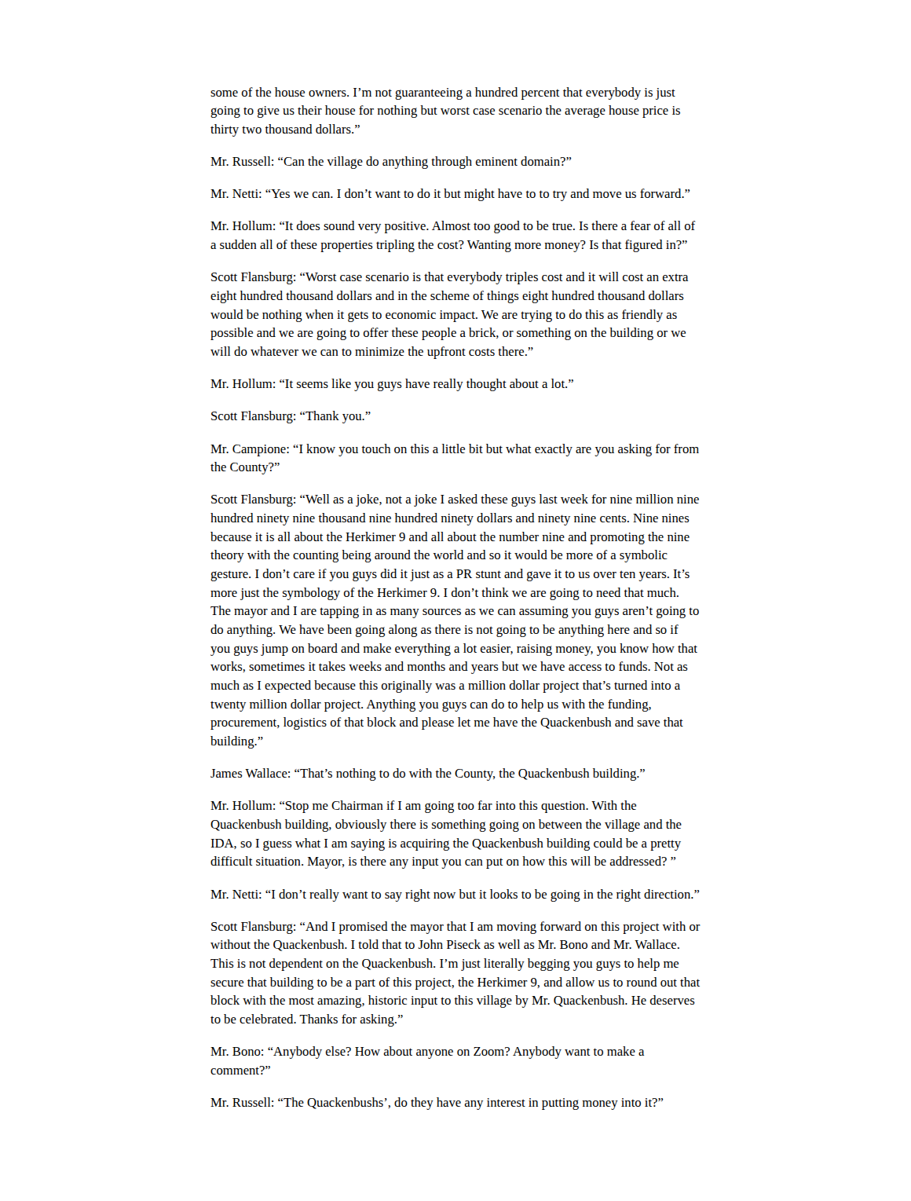some of the house owners. I’m not guaranteeing a hundred percent that everybody is just going to give us their house for nothing but worst case scenario the average house price is thirty two thousand dollars.”
Mr. Russell: “Can the village do anything through eminent domain?”
Mr. Netti: “Yes we can. I don’t want to do it but might have to to try and move us forward.”
Mr. Hollum: “It does sound very positive. Almost too good to be true. Is there a fear of all of a sudden all of these properties tripling the cost? Wanting more money? Is that figured in?”
Scott Flansburg: “Worst case scenario is that everybody triples cost and it will cost an extra eight hundred thousand dollars and in the scheme of things eight hundred thousand dollars would be nothing when it gets to economic impact. We are trying to do this as friendly as possible and we are going to offer these people a brick, or something on the building or we will do whatever we can to minimize the upfront costs there.”
Mr. Hollum: “It seems like you guys have really thought about a lot.”
Scott Flansburg: “Thank you.”
Mr. Campione: “I know you touch on this a little bit but what exactly are you asking for from the County?”
Scott Flansburg: “Well as a joke, not a joke I asked these guys last week for nine million nine hundred ninety nine thousand nine hundred ninety dollars and ninety nine cents. Nine nines because it is all about the Herkimer 9 and all about the number nine and promoting the nine theory with the counting being around the world and so it would be more of a symbolic gesture. I don’t care if you guys did it just as a PR stunt and gave it to us over ten years. It’s more just the symbology of the Herkimer 9. I don’t think we are going to need that much. The mayor and I are tapping in as many sources as we can assuming you guys aren’t going to do anything. We have been going along as there is not going to be anything here and so if you guys jump on board and make everything a lot easier, raising money, you know how that works, sometimes it takes weeks and months and years but we have access to funds. Not as much as I expected because this originally was a million dollar project that’s turned into a twenty million dollar project. Anything you guys can do to help us with the funding, procurement, logistics of that block and please let me have the Quackenbush and save that building.”
James Wallace: “That’s nothing to do with the County, the Quackenbush building.”
Mr. Hollum: “Stop me Chairman if I am going too far into this question. With the Quackenbush building, obviously there is something going on between the village and the IDA, so I guess what I am saying is acquiring the Quackenbush building could be a pretty difficult situation. Mayor, is there any input you can put on how this will be addressed? ”
Mr. Netti: “I don’t really want to say right now but it looks to be going in the right direction.”
Scott Flansburg: “And I promised the mayor that I am moving forward on this project with or without the Quackenbush. I told that to John Piseck as well as Mr. Bono and Mr. Wallace. This is not dependent on the Quackenbush. I’m just literally begging you guys to help me secure that building to be a part of this project, the Herkimer 9, and allow us to round out that block with the most amazing, historic input to this village by Mr. Quackenbush. He deserves to be celebrated. Thanks for asking.”
Mr. Bono: “Anybody else? How about anyone on Zoom? Anybody want to make a comment?”
Mr. Russell: “The Quackenbushs’, do they have any interest in putting money into it?”